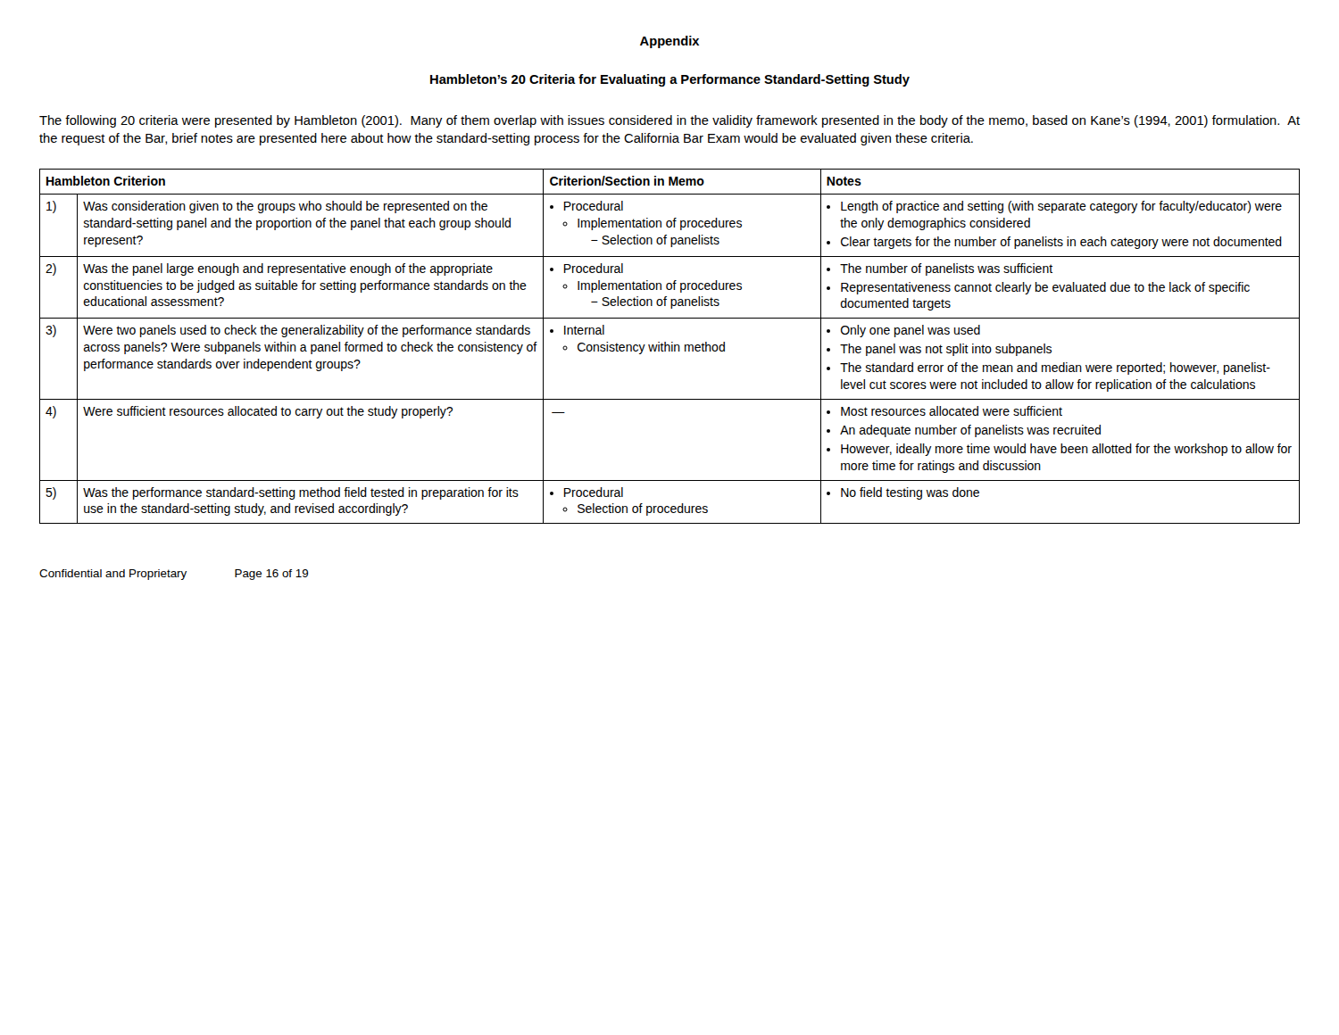Appendix
Hambleton’s 20 Criteria for Evaluating a Performance Standard-Setting Study
The following 20 criteria were presented by Hambleton (2001). Many of them overlap with issues considered in the validity framework presented in the body of the memo, based on Kane’s (1994, 2001) formulation. At the request of the Bar, brief notes are presented here about how the standard-setting process for the California Bar Exam would be evaluated given these criteria.
| Hambleton Criterion | Criterion/Section in Memo | Notes |
| --- | --- | --- |
| 1) | Was consideration given to the groups who should be represented on the standard-setting panel and the proportion of the panel that each group should represent? | Procedural Implementation of procedures Selection of panelists | Length of practice and setting (with separate category for faculty/educator) were the only demographics considered Clear targets for the number of panelists in each category were not documented |
| 2) | Was the panel large enough and representative enough of the appropriate constituencies to be judged as suitable for setting performance standards on the educational assessment? | Procedural Implementation of procedures Selection of panelists | The number of panelists was sufficient Representativeness cannot clearly be evaluated due to the lack of specific documented targets |
| 3) | Were two panels used to check the generalizability of the performance standards across panels? Were subpanels within a panel formed to check the consistency of performance standards over independent groups? | Internal Consistency within method | Only one panel was used The panel was not split into subpanels The standard error of the mean and median were reported; however, panelist-level cut scores were not included to allow for replication of the calculations |
| 4) | Were sufficient resources allocated to carry out the study properly? | — | Most resources allocated were sufficient An adequate number of panelists was recruited However, ideally more time would have been allotted for the workshop to allow for more time for ratings and discussion |
| 5) | Was the performance standard-setting method field tested in preparation for its use in the standard-setting study, and revised accordingly? | Procedural Selection of procedures | No field testing was done |
Confidential and Proprietary Page 16 of 19